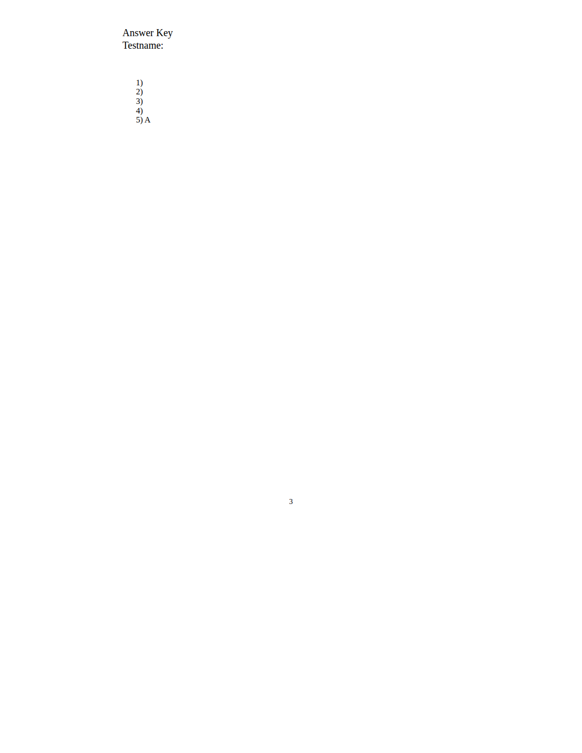Answer Key
Testname:
1)
2)
3)
4)
5) A
3